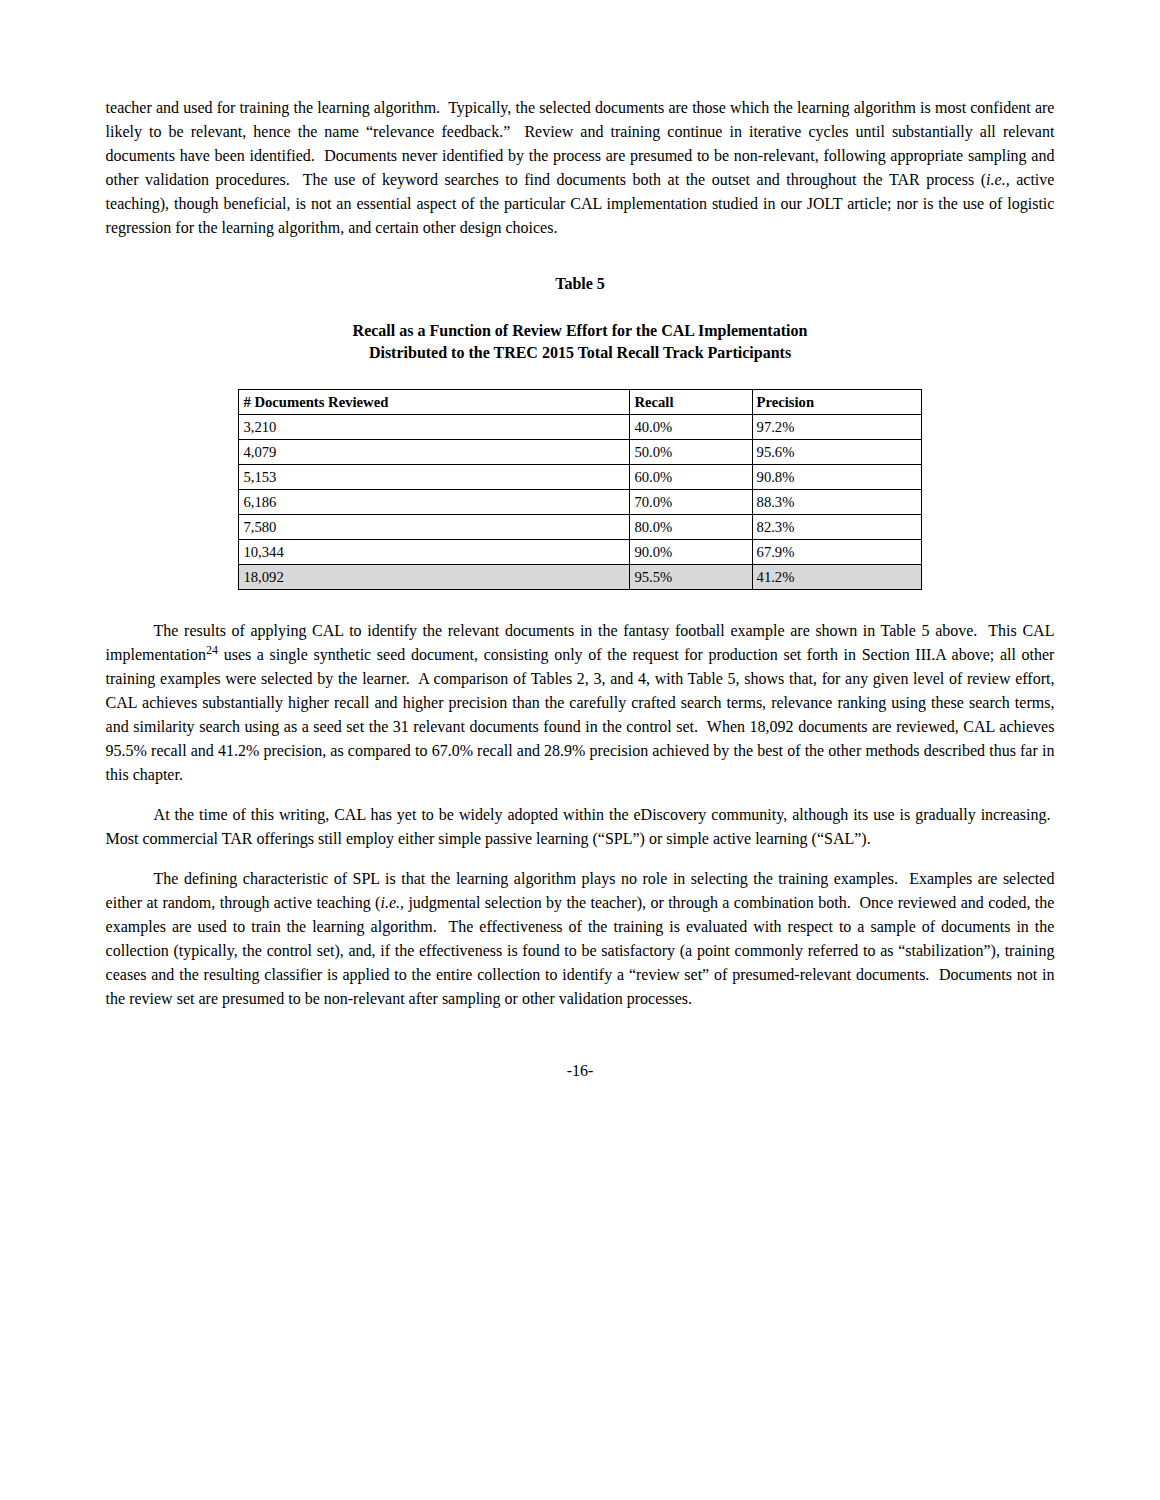teacher and used for training the learning algorithm. Typically, the selected documents are those which the learning algorithm is most confident are likely to be relevant, hence the name “relevance feedback.” Review and training continue in iterative cycles until substantially all relevant documents have been identified. Documents never identified by the process are presumed to be non-relevant, following appropriate sampling and other validation procedures. The use of keyword searches to find documents both at the outset and throughout the TAR process (i.e., active teaching), though beneficial, is not an essential aspect of the particular CAL implementation studied in our JOLT article; nor is the use of logistic regression for the learning algorithm, and certain other design choices.
Table 5
Recall as a Function of Review Effort for the CAL Implementation
Distributed to the TREC 2015 Total Recall Track Participants
| # Documents Reviewed | Recall | Precision |
| --- | --- | --- |
| 3,210 | 40.0% | 97.2% |
| 4,079 | 50.0% | 95.6% |
| 5,153 | 60.0% | 90.8% |
| 6,186 | 70.0% | 88.3% |
| 7,580 | 80.0% | 82.3% |
| 10,344 | 90.0% | 67.9% |
| 18,092 | 95.5% | 41.2% |
The results of applying CAL to identify the relevant documents in the fantasy football example are shown in Table 5 above. This CAL implementation24 uses a single synthetic seed document, consisting only of the request for production set forth in Section III.A above; all other training examples were selected by the learner. A comparison of Tables 2, 3, and 4, with Table 5, shows that, for any given level of review effort, CAL achieves substantially higher recall and higher precision than the carefully crafted search terms, relevance ranking using these search terms, and similarity search using as a seed set the 31 relevant documents found in the control set. When 18,092 documents are reviewed, CAL achieves 95.5% recall and 41.2% precision, as compared to 67.0% recall and 28.9% precision achieved by the best of the other methods described thus far in this chapter.
At the time of this writing, CAL has yet to be widely adopted within the eDiscovery community, although its use is gradually increasing. Most commercial TAR offerings still employ either simple passive learning (“SPL”) or simple active learning (“SAL”).
The defining characteristic of SPL is that the learning algorithm plays no role in selecting the training examples. Examples are selected either at random, through active teaching (i.e., judgmental selection by the teacher), or through a combination both. Once reviewed and coded, the examples are used to train the learning algorithm. The effectiveness of the training is evaluated with respect to a sample of documents in the collection (typically, the control set), and, if the effectiveness is found to be satisfactory (a point commonly referred to as “stabilization”), training ceases and the resulting classifier is applied to the entire collection to identify a “review set” of presumed-relevant documents. Documents not in the review set are presumed to be non-relevant after sampling or other validation processes.
-16-